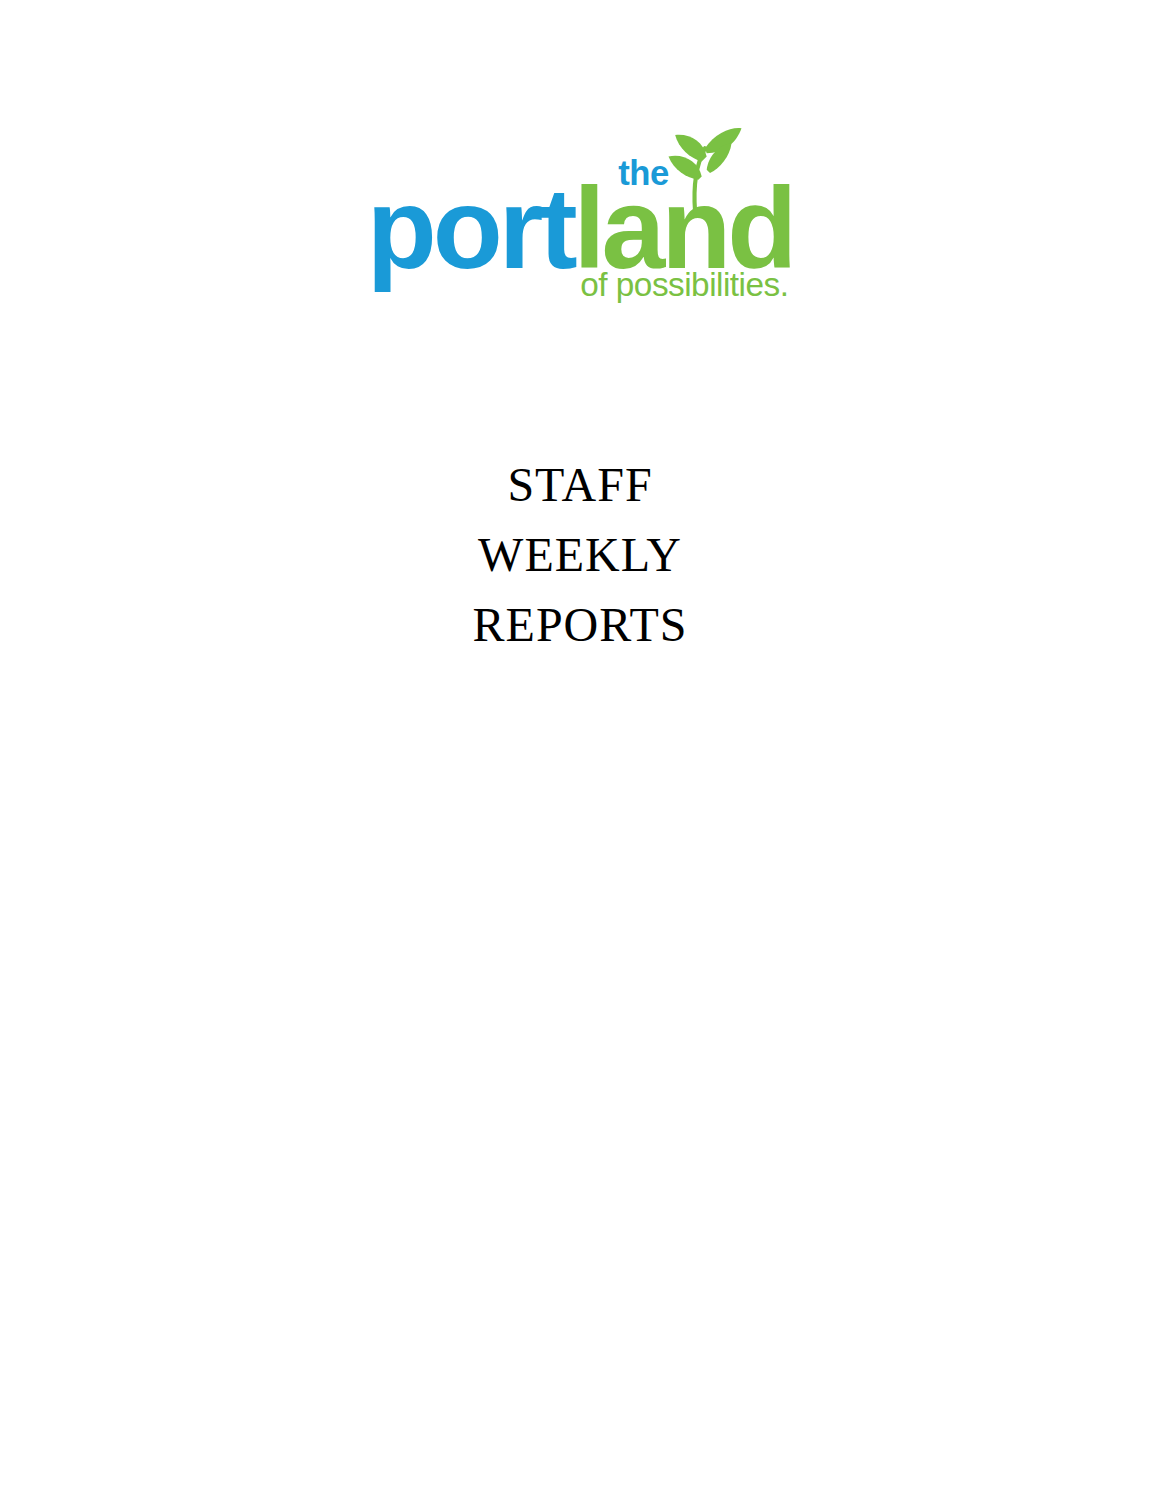the
port land
of possibilities.
STAFF
WEEKLY
REPORTS